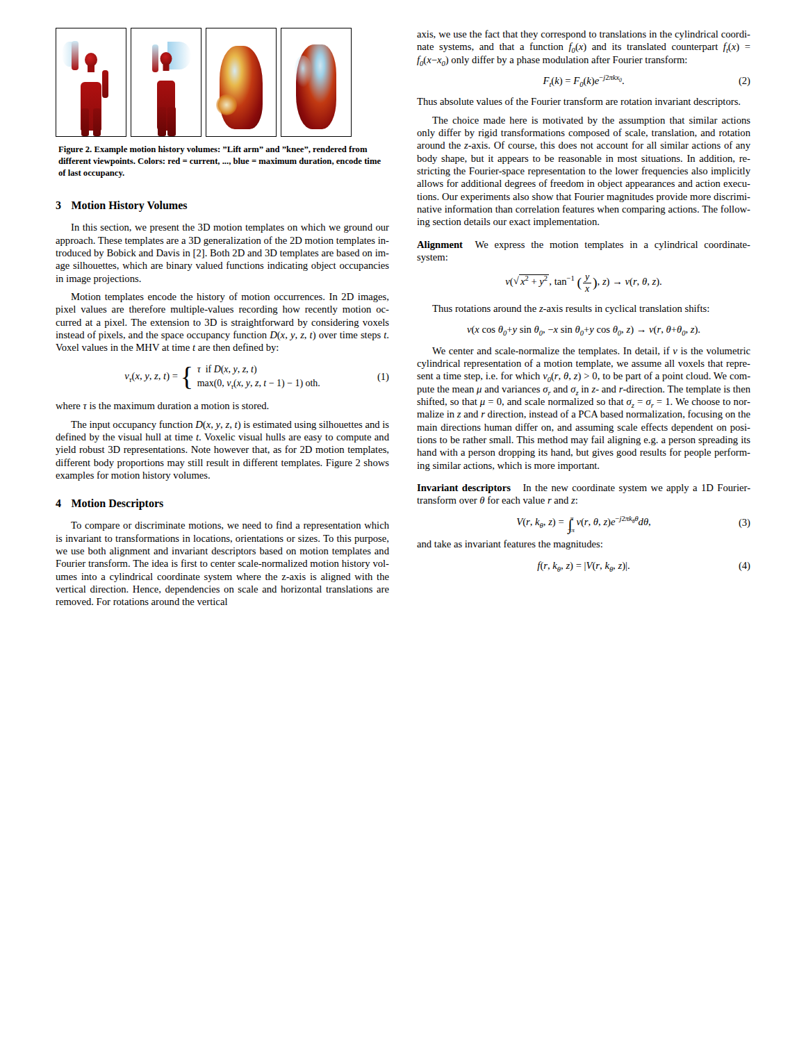Figure 2. Example motion history volumes: ”Lift arm” and ”knee”, rendered from different viewpoints. Colors: red = current, ..., blue = maximum duration, encode time of last occupancy.
3 Motion History Volumes
In this section, we present the 3D motion templates on which we ground our approach. These templates are a 3D generalization of the 2D motion templates introduced by Bobick and Davis in [2]. Both 2D and 3D templates are based on image silhouettes, which are binary valued functions indicating object occupancies in image projections.
Motion templates encode the history of motion occurrences. In 2D images, pixel values are therefore multiple-values recording how recently motion occurred at a pixel. The extension to 3D is straightforward by considering voxels instead of pixels, and the space occupancy function D(x, y, z, t) over time steps t. Voxel values in the MHV at time t are then defined by:
vτ(x, y, z, t) = { τ if D(x, y, z, t) max(0, vτ(x, y, z, t − 1) − 1) oth.
(1)
where τ is the maximum duration a motion is stored.
The input occupancy function D(x, y, z, t) is estimated using silhouettes and is defined by the visual hull at time t. Voxelic visual hulls are easy to compute and yield robust 3D representations. Note however that, as for 2D motion templates, different body proportions may still result in different templates. Figure 2 shows examples for motion history volumes.
4 Motion Descriptors
To compare or discriminate motions, we need to find a representation which is invariant to transformations in locations, orientations or sizes. To this purpose, we use both alignment and invariant descriptors based on motion templates and Fourier transform. The idea is first to center scale-normalized motion history volumes into a cylindrical coordinate system where the z-axis is aligned with the vertical direction. Hence, dependencies on scale and horizontal translations are removed. For rotations around the vertical
axis, we use the fact that they correspond to translations in the cylindrical coordinate systems, and that a function f0(x) and its translated counterpart ft(x) = f0(x−x0) only differ by a phase modulation after Fourier transform:
Ft(k) = F0(k)e−j2πkx0.
(2)
Thus absolute values of the Fourier transform are rotation invariant descriptors.
The choice made here is motivated by the assumption that similar actions only differ by rigid transformations composed of scale, translation, and rotation around the z-axis. Of course, this does not account for all similar actions of any body shape, but it appears to be reasonable in most situations. In addition, restricting the Fourier-space representation to the lower frequencies also implicitly allows for additional degrees of freedom in object appearances and action executions. Our experiments also show that Fourier magnitudes provide more discriminative information than correlation features when comparing actions. The following section details our exact implementation.
Alignment We express the motion templates in a cylindrical coordinate-system:
v(x2 + y2, tan−1 (yx), z) → v(r, θ, z).
Thus rotations around the z-axis results in cyclical translation shifts:
v(x cos θ0+y sin θ0, −x sin θ0+y cos θ0, z) → v(r, θ+θ0, z).
We center and scale-normalize the templates. In detail, if v is the volumetric cylindrical representation of a motion template, we assume all voxels that represent a time step, i.e. for which v0(r, θ, z) > 0, to be part of a point cloud. We compute the mean μ and variances σr and σz in z- and r-direction. The template is then shifted, so that μ = 0, and scale normalized so that σz = σr = 1. We choose to normalize in z and r direction, instead of a PCA based normalization, focusing on the main directions human differ on, and assuming scale effects dependent on positions to be rather small. This method may fail aligning e.g. a person spreading its hand with a person dropping its hand, but gives good results for people performing similar actions, which is more important.
Invariant descriptors In the new coordinate system we apply a 1D Fourier-transform over θ for each value r and z:
V(r, kθ, z) = ∫π−π v(r, θ, z)e−j2πkθθdθ,
(3)
and take as invariant features the magnitudes:
f(r, kθ, z) = |V(r, kθ, z)|.
(4)